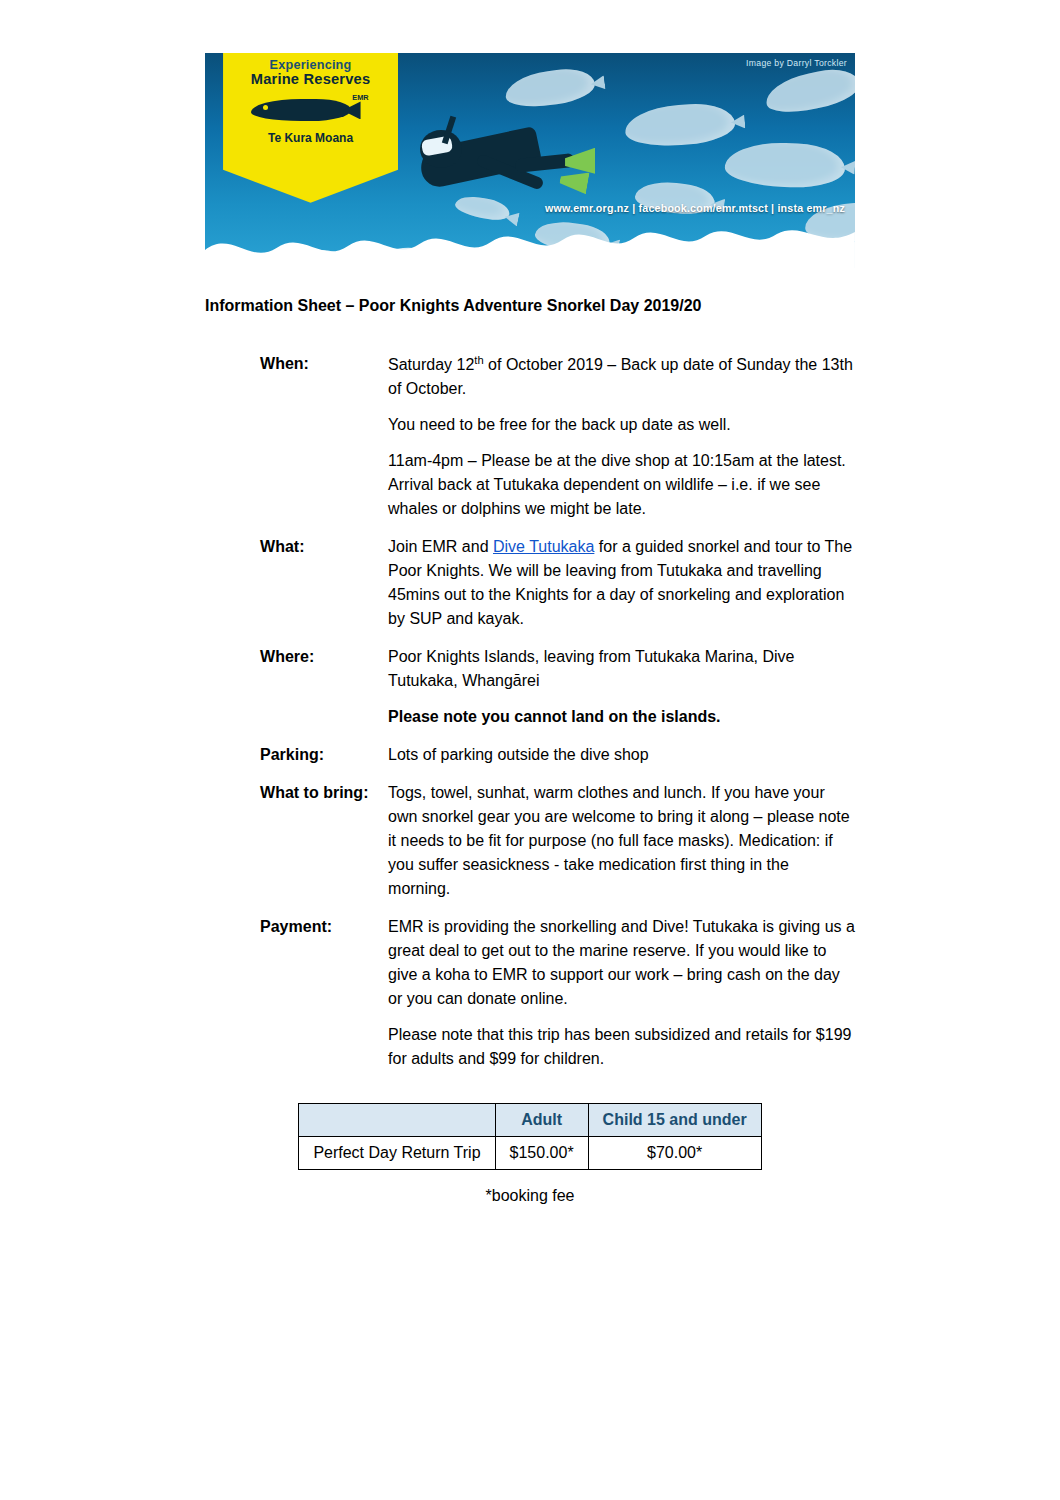Image by Darryl Torckler
ExperiencingMarine Reserves
EMR
Te Kura Moana
www.emr.org.nz | facebook.com/emr.mtsct | insta emr_nz
Information Sheet – Poor Knights Adventure Snorkel Day 2019/20
| When: | Saturday 12 th of October 2019 – Back up date of Sunday the 13th of October. You need to be free for the back up date as well. 11am-4pm – Please be at the dive shop at 10:15am at the latest. Arrival back at Tutukaka dependent on wildlife – i.e. if we see whales or dolphins we might be late. |
| What: | Join EMR and Dive Tutukaka for a guided snorkel and tour to The Poor Knights. We will be leaving from Tutukaka and travelling 45mins out to the Knights for a day of snorkeling and exploration by SUP and kayak. |
| Where: | Poor Knights Islands, leaving from Tutukaka Marina, Dive Tutukaka, Whangārei Please note you cannot land on the islands. |
| Parking: | Lots of parking outside the dive shop |
| What to bring: | Togs, towel, sunhat, warm clothes and lunch. If you have your own snorkel gear you are welcome to bring it along – please note it needs to be fit for purpose (no full face masks). Medication: if you suffer seasickness - take medication first thing in the morning. |
| Payment: | EMR is providing the snorkelling and Dive! Tutukaka is giving us a great deal to get out to the marine reserve. If you would like to give a koha to EMR to support our work – bring cash on the day or you can donate online. Please note that this trip has been subsidized and retails for $199 for adults and $99 for children. |
| | Adult | Child 15 and under |
| --- | --- | --- |
| Perfect Day Return Trip | $150.00* | $70.00* |
*booking fee